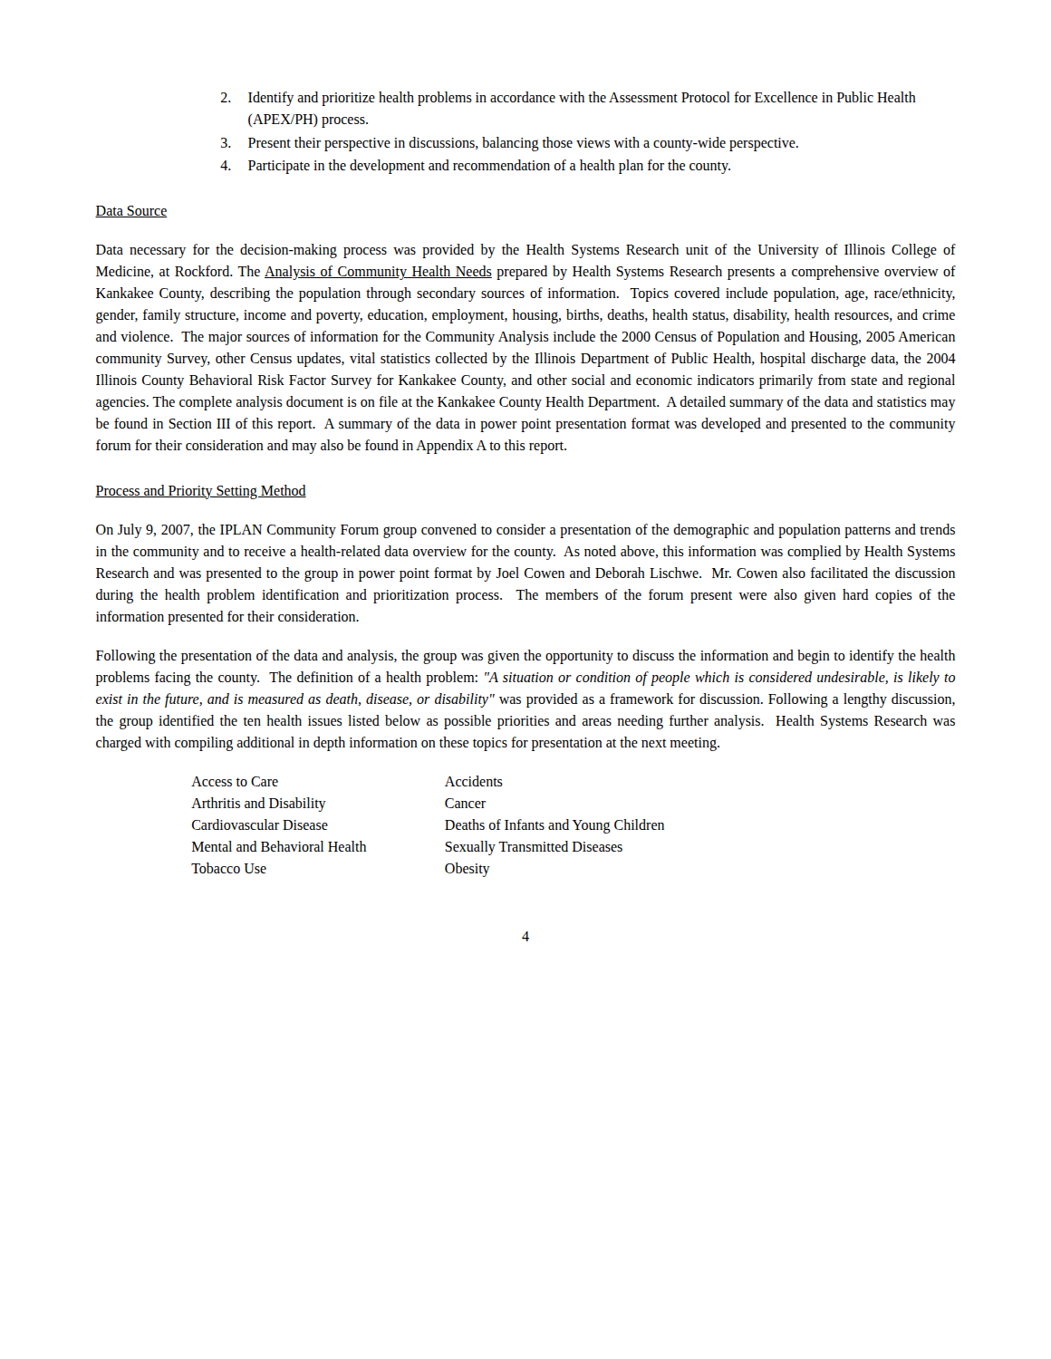Identify and prioritize health problems in accordance with the Assessment Protocol for Excellence in Public Health (APEX/PH) process.
Present their perspective in discussions, balancing those views with a county-wide perspective.
Participate in the development and recommendation of a health plan for the county.
Data Source
Data necessary for the decision-making process was provided by the Health Systems Research unit of the University of Illinois College of Medicine, at Rockford. The Analysis of Community Health Needs prepared by Health Systems Research presents a comprehensive overview of Kankakee County, describing the population through secondary sources of information. Topics covered include population, age, race/ethnicity, gender, family structure, income and poverty, education, employment, housing, births, deaths, health status, disability, health resources, and crime and violence. The major sources of information for the Community Analysis include the 2000 Census of Population and Housing, 2005 American community Survey, other Census updates, vital statistics collected by the Illinois Department of Public Health, hospital discharge data, the 2004 Illinois County Behavioral Risk Factor Survey for Kankakee County, and other social and economic indicators primarily from state and regional agencies. The complete analysis document is on file at the Kankakee County Health Department. A detailed summary of the data and statistics may be found in Section III of this report. A summary of the data in power point presentation format was developed and presented to the community forum for their consideration and may also be found in Appendix A to this report.
Process and Priority Setting Method
On July 9, 2007, the IPLAN Community Forum group convened to consider a presentation of the demographic and population patterns and trends in the community and to receive a health-related data overview for the county. As noted above, this information was complied by Health Systems Research and was presented to the group in power point format by Joel Cowen and Deborah Lischwe. Mr. Cowen also facilitated the discussion during the health problem identification and prioritization process. The members of the forum present were also given hard copies of the information presented for their consideration.
Following the presentation of the data and analysis, the group was given the opportunity to discuss the information and begin to identify the health problems facing the county. The definition of a health problem: "A situation or condition of people which is considered undesirable, is likely to exist in the future, and is measured as death, disease, or disability" was provided as a framework for discussion. Following a lengthy discussion, the group identified the ten health issues listed below as possible priorities and areas needing further analysis. Health Systems Research was charged with compiling additional in depth information on these topics for presentation at the next meeting.
| Access to Care | Accidents |
| Arthritis and Disability | Cancer |
| Cardiovascular Disease | Deaths of Infants and Young Children |
| Mental and Behavioral Health | Sexually Transmitted Diseases |
| Tobacco Use | Obesity |
4